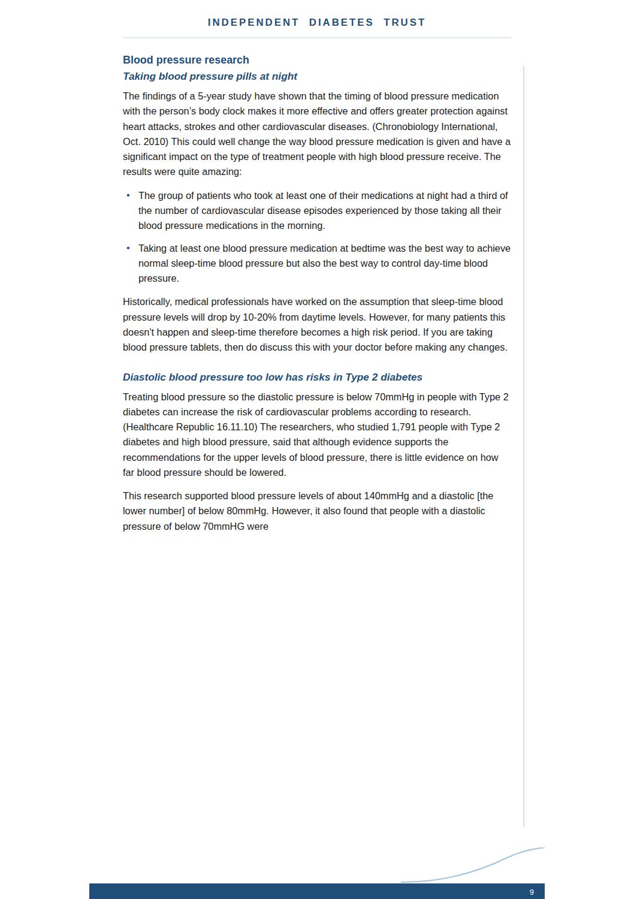INDEPENDENT DIABETES TRUST
Blood pressure research
Taking blood pressure pills at night
The findings of a 5-year study have shown that the timing of blood pressure medication with the person’s body clock makes it more effective and offers greater protection against heart attacks, strokes and other cardiovascular diseases. (Chronobiology International, Oct. 2010) This could well change the way blood pressure medication is given and have a significant impact on the type of treatment people with high blood pressure receive. The results were quite amazing:
The group of patients who took at least one of their medications at night had a third of the number of cardiovascular disease episodes experienced by those taking all their blood pressure medications in the morning.
Taking at least one blood pressure medication at bedtime was the best way to achieve normal sleep-time blood pressure but also the best way to control day-time blood pressure.
Historically, medical professionals have worked on the assumption that sleep-time blood pressure levels will drop by 10-20% from daytime levels. However, for many patients this doesn't happen and sleep-time therefore becomes a high risk period. If you are taking blood pressure tablets, then do discuss this with your doctor before making any changes.
Diastolic blood pressure too low has risks in Type 2 diabetes
Treating blood pressure so the diastolic pressure is below 70mmHg in people with Type 2 diabetes can increase the risk of cardiovascular problems according to research. (Healthcare Republic 16.11.10) The researchers, who studied 1,791 people with Type 2 diabetes and high blood pressure, said that although evidence supports the recommendations for the upper levels of blood pressure, there is little evidence on how far blood pressure should be lowered.
This research supported blood pressure levels of about 140mmHg and a diastolic [the lower number] of below 80mmHg. However, it also found that people with a diastolic pressure of below 70mmHG were
9